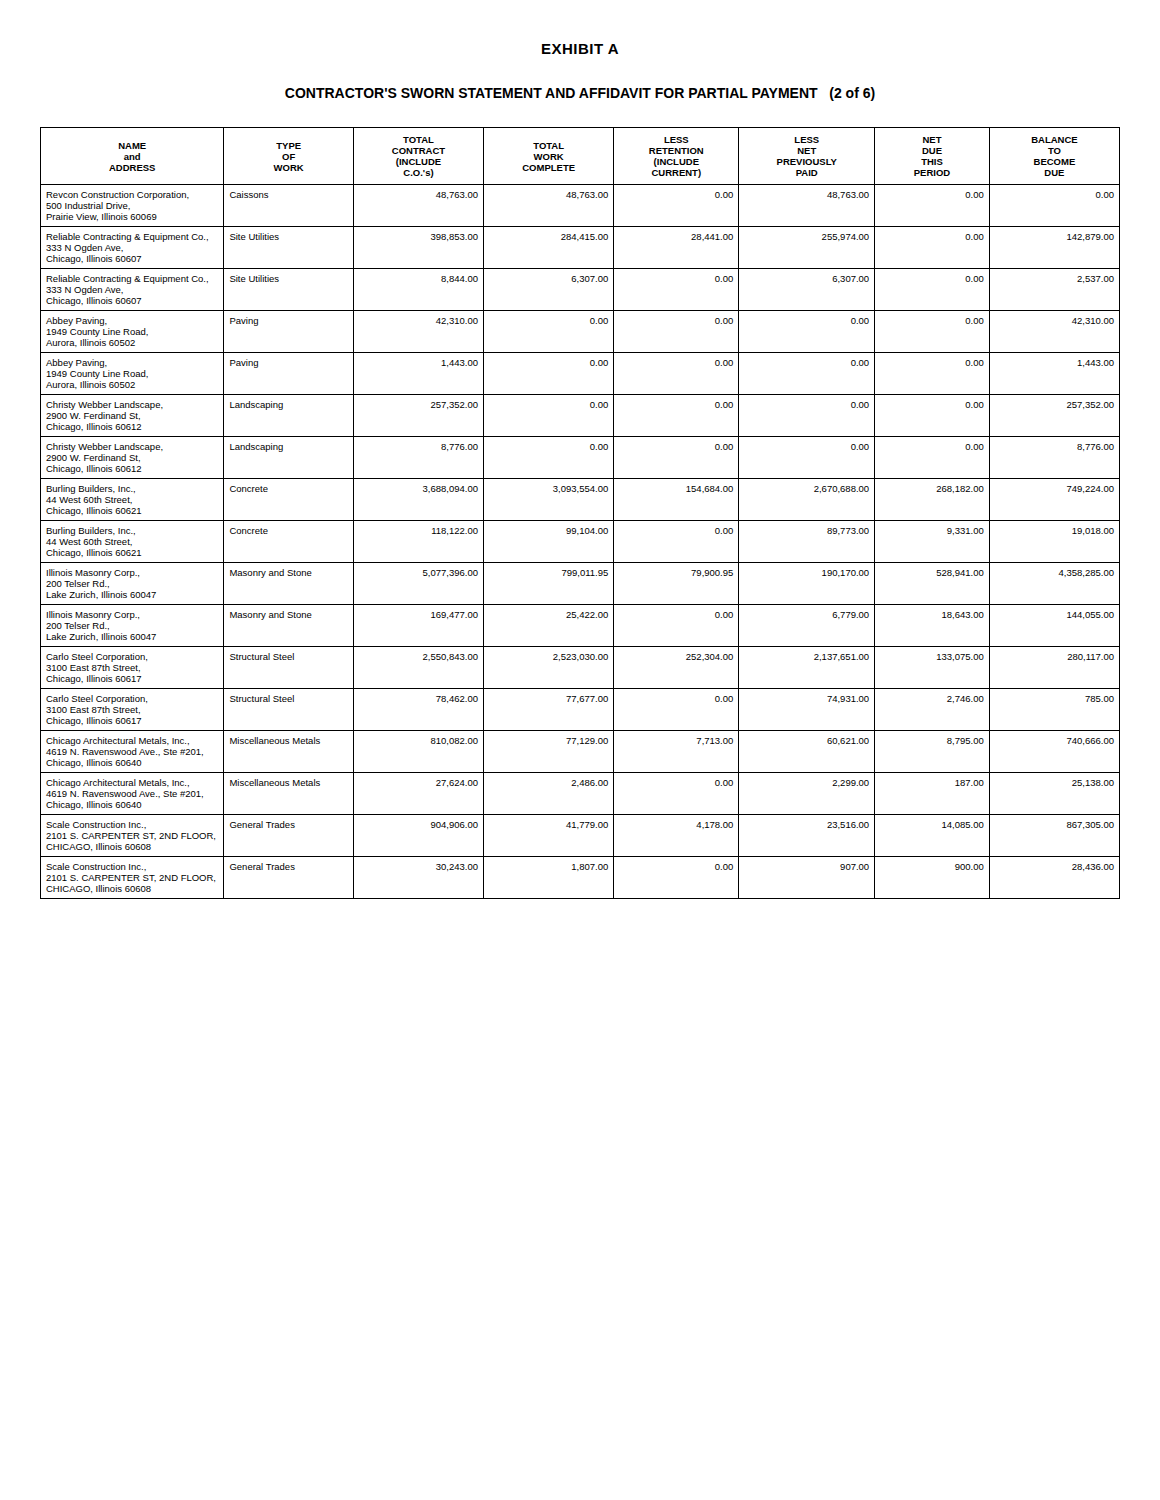EXHIBIT A
CONTRACTOR'S SWORN STATEMENT AND AFFIDAVIT FOR PARTIAL PAYMENT (2 of 6)
| NAME and ADDRESS | TYPE OF WORK | TOTAL CONTRACT (INCLUDE C.O.'s) | TOTAL WORK COMPLETE | LESS RETENTION (INCLUDE CURRENT) | LESS NET PREVIOUSLY PAID | NET DUE THIS PERIOD | BALANCE TO BECOME DUE |
| --- | --- | --- | --- | --- | --- | --- | --- |
| Revcon Construction Corporation, 500 Industrial Drive, Prairie View, Illinois 60069 | Caissons | 48,763.00 | 48,763.00 | 0.00 | 48,763.00 | 0.00 | 0.00 |
| Reliable Contracting & Equipment Co., 333 N Ogden Ave, Chicago, Illinois 60607 | Site Utilities | 398,853.00 | 284,415.00 | 28,441.00 | 255,974.00 | 0.00 | 142,879.00 |
| Reliable Contracting & Equipment Co., 333 N Ogden Ave, Chicago, Illinois 60607 | Site Utilities | 8,844.00 | 6,307.00 | 0.00 | 6,307.00 | 0.00 | 2,537.00 |
| Abbey Paving, 1949 County Line Road, Aurora, Illinois 60502 | Paving | 42,310.00 | 0.00 | 0.00 | 0.00 | 0.00 | 42,310.00 |
| Abbey Paving, 1949 County Line Road, Aurora, Illinois 60502 | Paving | 1,443.00 | 0.00 | 0.00 | 0.00 | 0.00 | 1,443.00 |
| Christy Webber Landscape, 2900 W. Ferdinand St, Chicago, Illinois 60612 | Landscaping | 257,352.00 | 0.00 | 0.00 | 0.00 | 0.00 | 257,352.00 |
| Christy Webber Landscape, 2900 W. Ferdinand St, Chicago, Illinois 60612 | Landscaping | 8,776.00 | 0.00 | 0.00 | 0.00 | 0.00 | 8,776.00 |
| Burling Builders, Inc., 44 West 60th Street, Chicago, Illinois 60621 | Concrete | 3,688,094.00 | 3,093,554.00 | 154,684.00 | 2,670,688.00 | 268,182.00 | 749,224.00 |
| Burling Builders, Inc., 44 West 60th Street, Chicago, Illinois 60621 | Concrete | 118,122.00 | 99,104.00 | 0.00 | 89,773.00 | 9,331.00 | 19,018.00 |
| Illinois Masonry Corp., 200 Telser Rd., Lake Zurich, Illinois 60047 | Masonry and Stone | 5,077,396.00 | 799,011.95 | 79,900.95 | 190,170.00 | 528,941.00 | 4,358,285.00 |
| Illinois Masonry Corp., 200 Telser Rd., Lake Zurich, Illinois 60047 | Masonry and Stone | 169,477.00 | 25,422.00 | 0.00 | 6,779.00 | 18,643.00 | 144,055.00 |
| Carlo Steel Corporation, 3100 East 87th Street, Chicago, Illinois 60617 | Structural Steel | 2,550,843.00 | 2,523,030.00 | 252,304.00 | 2,137,651.00 | 133,075.00 | 280,117.00 |
| Carlo Steel Corporation, 3100 East 87th Street, Chicago, Illinois 60617 | Structural Steel | 78,462.00 | 77,677.00 | 0.00 | 74,931.00 | 2,746.00 | 785.00 |
| Chicago Architectural Metals, Inc., 4619 N. Ravenswood Ave., Ste #201, Chicago, Illinois 60640 | Miscellaneous Metals | 810,082.00 | 77,129.00 | 7,713.00 | 60,621.00 | 8,795.00 | 740,666.00 |
| Chicago Architectural Metals, Inc., 4619 N. Ravenswood Ave., Ste #201, Chicago, Illinois 60640 | Miscellaneous Metals | 27,624.00 | 2,486.00 | 0.00 | 2,299.00 | 187.00 | 25,138.00 |
| Scale Construction Inc., 2101 S. CARPENTER ST, 2ND FLOOR, CHICAGO, Illinois 60608 | General Trades | 904,906.00 | 41,779.00 | 4,178.00 | 23,516.00 | 14,085.00 | 867,305.00 |
| Scale Construction Inc., 2101 S. CARPENTER ST, 2ND FLOOR, CHICAGO, Illinois 60608 | General Trades | 30,243.00 | 1,807.00 | 0.00 | 907.00 | 900.00 | 28,436.00 |